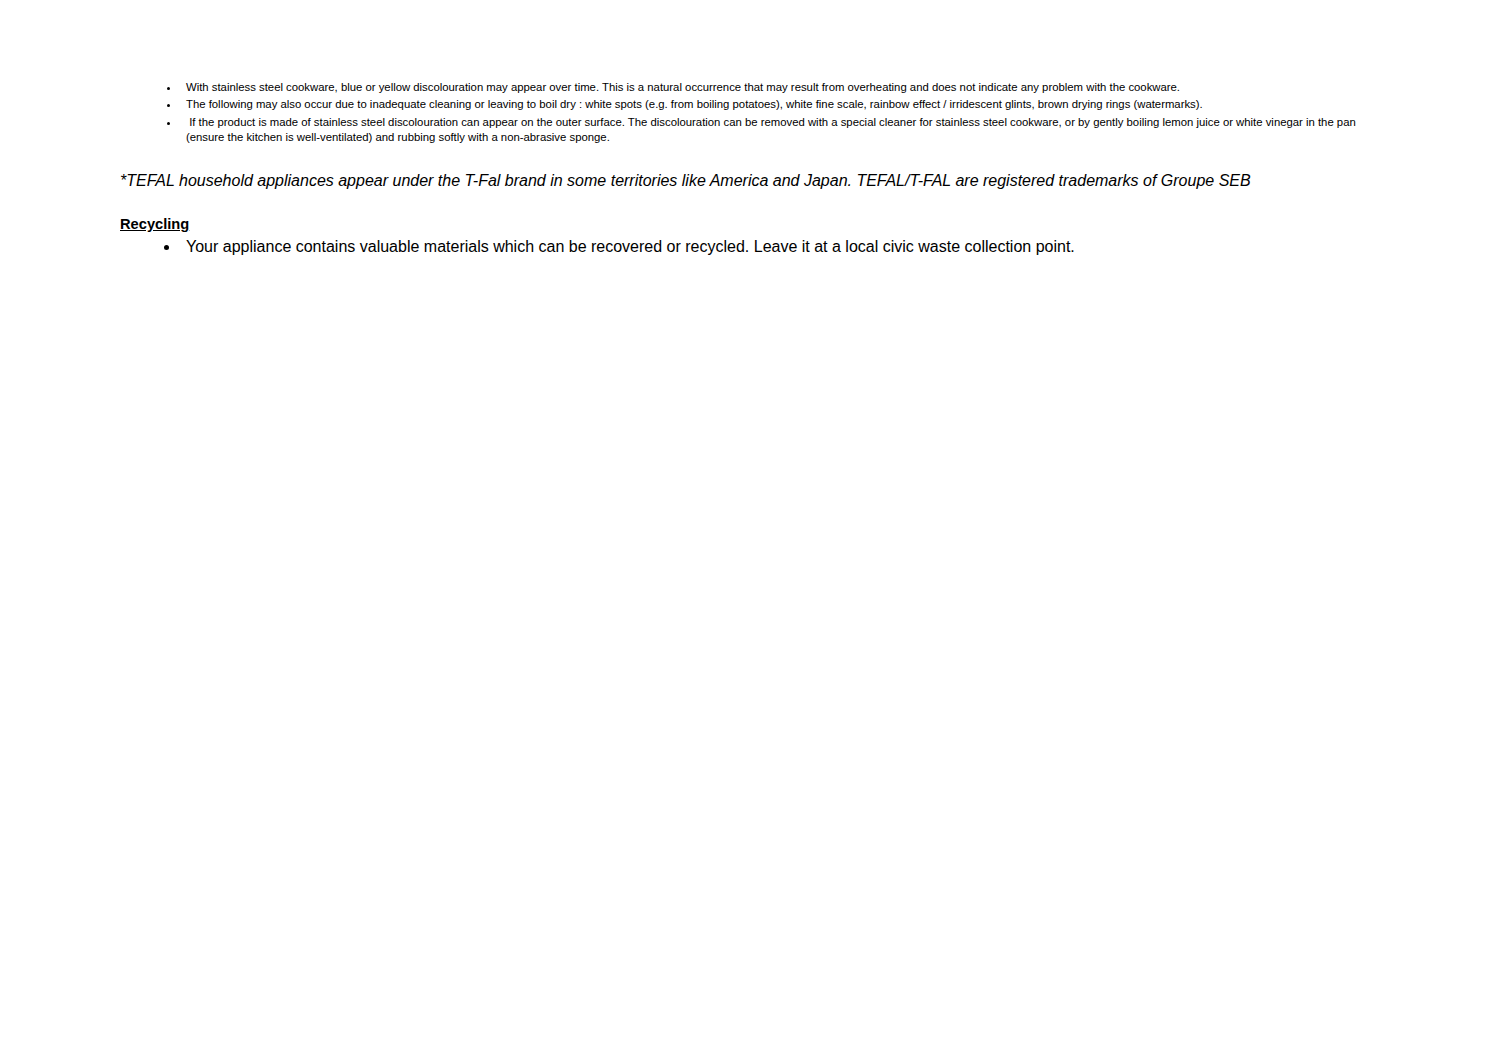With stainless steel cookware, blue or yellow discolouration may appear over time. This is a natural occurrence that may result from overheating and does not indicate any problem with the cookware.
The following may also occur due to inadequate cleaning or leaving to boil dry : white spots (e.g. from boiling potatoes), white fine scale, rainbow effect / irridescent glints, brown drying rings (watermarks).
If the product is made of stainless steel discolouration can appear on the outer surface. The discolouration can be removed with a special cleaner for stainless steel cookware, or by gently boiling lemon juice or white vinegar in the pan (ensure the kitchen is well-ventilated) and rubbing softly with a non-abrasive sponge.
*TEFAL household appliances appear under the T-Fal brand in some territories like America and Japan. TEFAL/T-FAL are registered trademarks of Groupe SEB
Recycling
Your appliance contains valuable materials which can be recovered or recycled. Leave it at a local civic waste collection point.